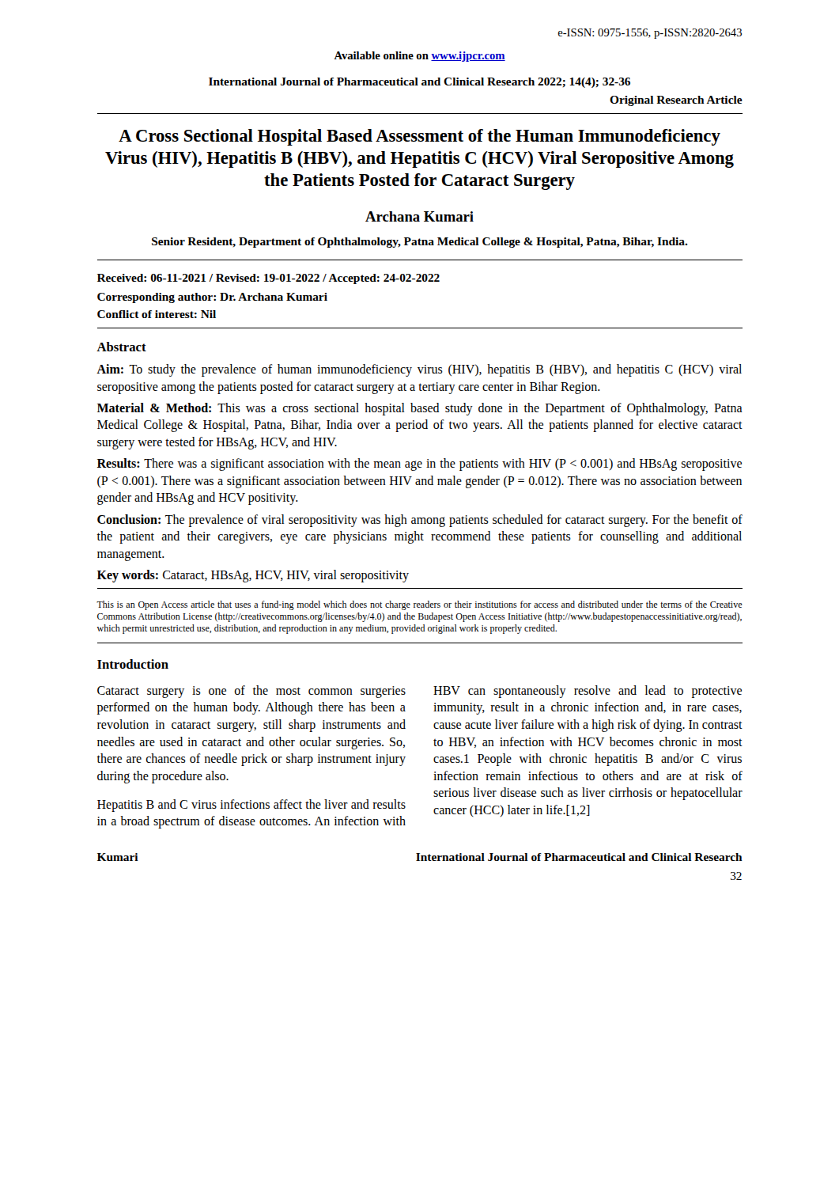e-ISSN: 0975-1556, p-ISSN:2820-2643
Available online on www.ijpcr.com
International Journal of Pharmaceutical and Clinical Research 2022; 14(4); 32-36
Original Research Article
A Cross Sectional Hospital Based Assessment of the Human Immunodeficiency Virus (HIV), Hepatitis B (HBV), and Hepatitis C (HCV) Viral Seropositive Among the Patients Posted for Cataract Surgery
Archana Kumari
Senior Resident, Department of Ophthalmology, Patna Medical College & Hospital, Patna, Bihar, India.
Received: 06-11-2021 / Revised: 19-01-2022 / Accepted: 24-02-2022
Corresponding author: Dr. Archana Kumari
Conflict of interest: Nil
Abstract
Aim: To study the prevalence of human immunodeficiency virus (HIV), hepatitis B (HBV), and hepatitis C (HCV) viral seropositive among the patients posted for cataract surgery at a tertiary care center in Bihar Region.
Material & Method: This was a cross sectional hospital based study done in the Department of Ophthalmology, Patna Medical College & Hospital, Patna, Bihar, India over a period of two years. All the patients planned for elective cataract surgery were tested for HBsAg, HCV, and HIV.
Results: There was a significant association with the mean age in the patients with HIV (P < 0.001) and HBsAg seropositive (P < 0.001). There was a significant association between HIV and male gender (P = 0.012). There was no association between gender and HBsAg and HCV positivity.
Conclusion: The prevalence of viral seropositivity was high among patients scheduled for cataract surgery. For the benefit of the patient and their caregivers, eye care physicians might recommend these patients for counselling and additional management.
Key words: Cataract, HBsAg, HCV, HIV, viral seropositivity
This is an Open Access article that uses a fund-ing model which does not charge readers or their institutions for access and distributed under the terms of the Creative Commons Attribution License (http://creativecommons.org/licenses/by/4.0) and the Budapest Open Access Initiative (http://www.budapestopenaccessinitiative.org/read), which permit unrestricted use, distribution, and reproduction in any medium, provided original work is properly credited.
Introduction
Cataract surgery is one of the most common surgeries performed on the human body. Although there has been a revolution in cataract surgery, still sharp instruments and needles are used in cataract and other ocular surgeries. So, there are chances of needle prick or sharp instrument injury during the procedure also.
Hepatitis B and C virus infections affect the liver and results in a broad spectrum of disease outcomes. An infection with HBV can spontaneously resolve and lead to protective immunity, result in a chronic infection and, in rare cases, cause acute liver failure with a high risk of dying. In contrast to HBV, an infection with HCV becomes chronic in most cases.1 People with chronic hepatitis B and/or C virus infection remain infectious to others and are at risk of serious liver disease such as liver cirrhosis or hepatocellular cancer (HCC) later in life.[1,2]
Kumari International Journal of Pharmaceutical and Clinical Research
32